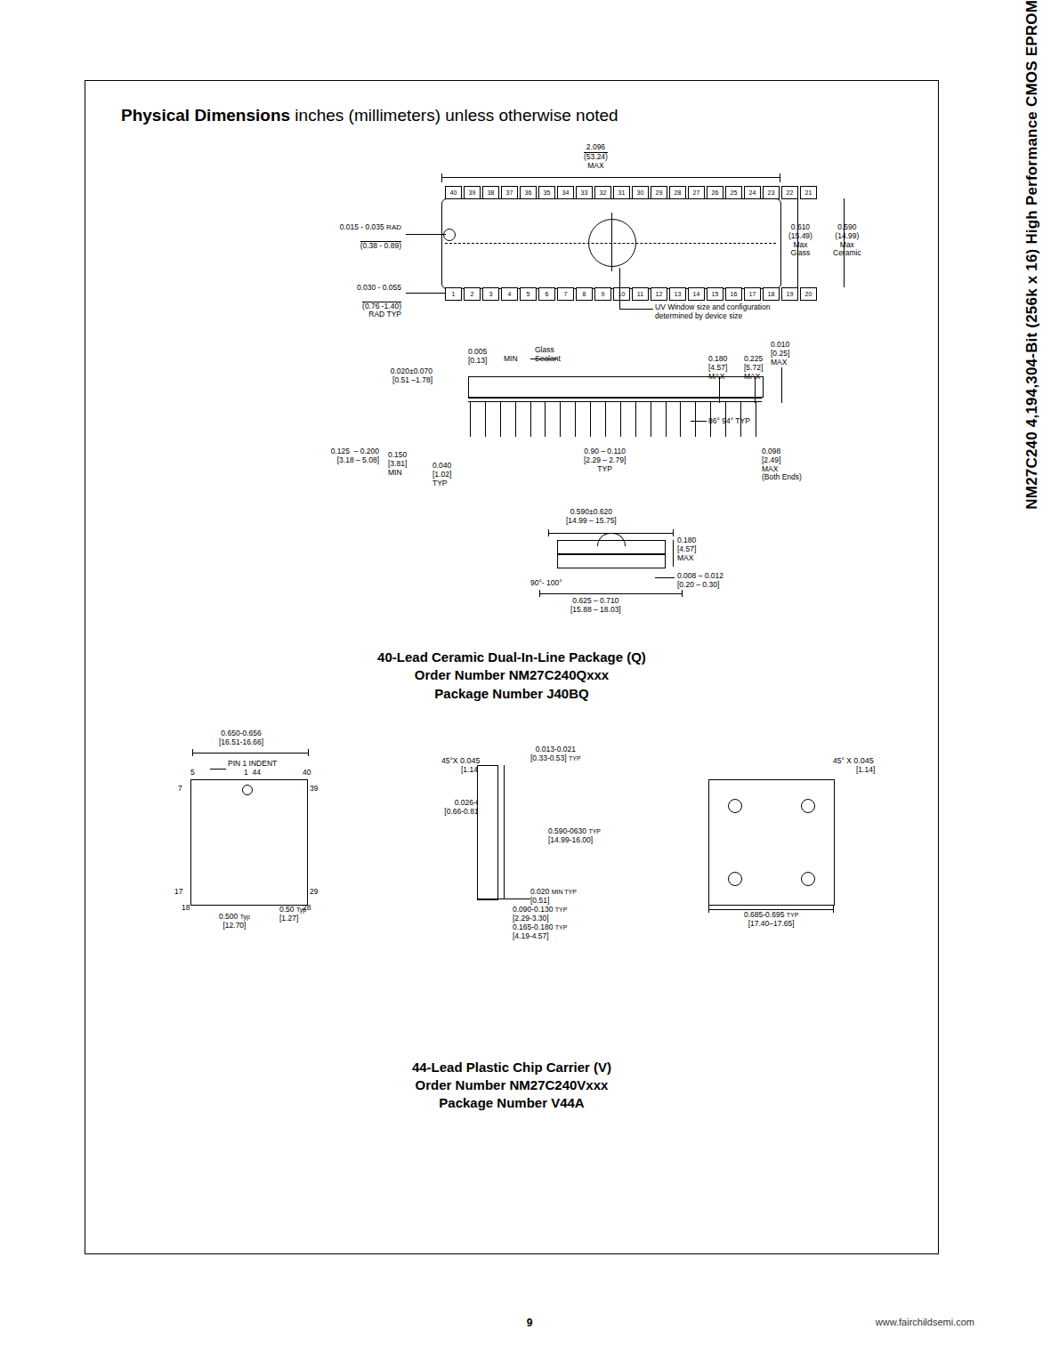NM27C240 4,194,304-Bit (256k x 16) High Performance CMOS EPROM
Physical Dimensions inches (millimeters) unless otherwise noted
2.096(53.24)
MAX
40
39
38
37
36
35
34
33
32
31
30
29
28
27
26
25
24
23
22
21
0.015 - 0.035 RAD
(0.38 - 0.89)
0.030 - 0.055
(0.76 -1.40)
RAD TYP
1
2
3
4
5
6
7
8
9
10
11
12
13
14
15
16
17
18
19
20
UV Window size and configuration
determined by device size
0.610
(15.49)
Max
Glass
0.590
(14.99)
Max
Ceramic
0.005
[0.13]
MIN
Glass
Sealant
0.020±0.070
[0.51 –1.78]
0.010
[0.25]
MAX
0.180
[4.57]
MAX
0.225
[5.72]
MAX
86° 94° TYP
0.125 – 0.200
[3.18 – 5.08]
0.150
[3.81]
MIN
0.040
[1.02]
TYP
0.90 – 0.110
[2.29 – 2.79]
TYP
0.098
[2.49]
MAX
(Both Ends)
0.590±0.620
[14.99 – 15.75]
0.180
[4.57]
MAX
90°- 100°
0.008 – 0.012
[0.20 – 0.30]
0.625 – 0.710
[15.88 – 18.03]
40-Lead Ceramic Dual-In-Line Package (Q)
Order Number NM27C240Qxxx
Package Number J40BQ
0.650-0.656
[16.51-16.66]
PIN 1 INDENT
5
1 44
40
7
39
17
29
18
28
0.500 Typ
[12.70]
0.50 Typ
[1.27]
45°X 0.045
[1.14]
0.013-0.021
[0.33-0.53] TYP
0.026-0.032
[0.66-0.81] TYP
0.590-0630 TYP
[14.99-16.00]
0.020 MIN TYP
[0.51]
0.090-0.130 TYP
[2.29-3.30]
0.165-0.180 TYP
[4.19-4.57]
45° X 0.045
[1.14]
0.685-0.695 TYP
[17.40–17.65]
44-Lead Plastic Chip Carrier (V)
Order Number NM27C240Vxxx
Package Number V44A
9
www.fairchildsemi.com